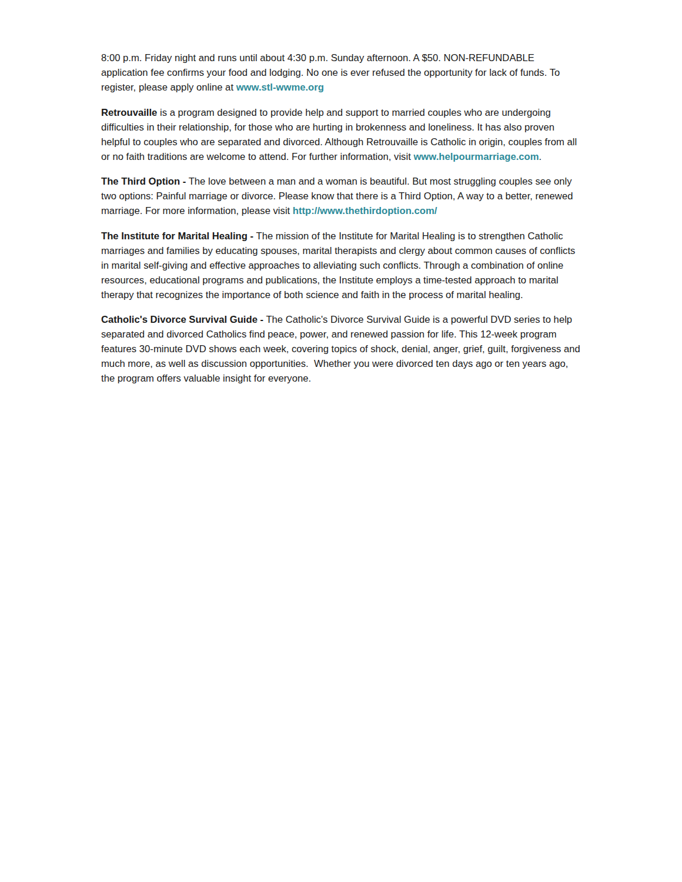8:00 p.m. Friday night and runs until about 4:30 p.m. Sunday afternoon. A $50. NON-REFUNDABLE application fee confirms your food and lodging. No one is ever refused the opportunity for lack of funds. To register, please apply online at www.stl-wwme.org
Retrouvaille is a program designed to provide help and support to married couples who are undergoing difficulties in their relationship, for those who are hurting in brokenness and loneliness. It has also proven helpful to couples who are separated and divorced. Although Retrouvaille is Catholic in origin, couples from all or no faith traditions are welcome to attend. For further information, visit www.helpourmarriage.com.
The Third Option - The love between a man and a woman is beautiful. But most struggling couples see only two options: Painful marriage or divorce. Please know that there is a Third Option, A way to a better, renewed marriage. For more information, please visit http://www.thethirdoption.com/
The Institute for Marital Healing - The mission of the Institute for Marital Healing is to strengthen Catholic marriages and families by educating spouses, marital therapists and clergy about common causes of conflicts in marital self-giving and effective approaches to alleviating such conflicts. Through a combination of online resources, educational programs and publications, the Institute employs a time-tested approach to marital therapy that recognizes the importance of both science and faith in the process of marital healing.
Catholic's Divorce Survival Guide - The Catholic's Divorce Survival Guide is a powerful DVD series to help separated and divorced Catholics find peace, power, and renewed passion for life. This 12-week program features 30-minute DVD shows each week, covering topics of shock, denial, anger, grief, guilt, forgiveness and much more, as well as discussion opportunities. Whether you were divorced ten days ago or ten years ago, the program offers valuable insight for everyone.